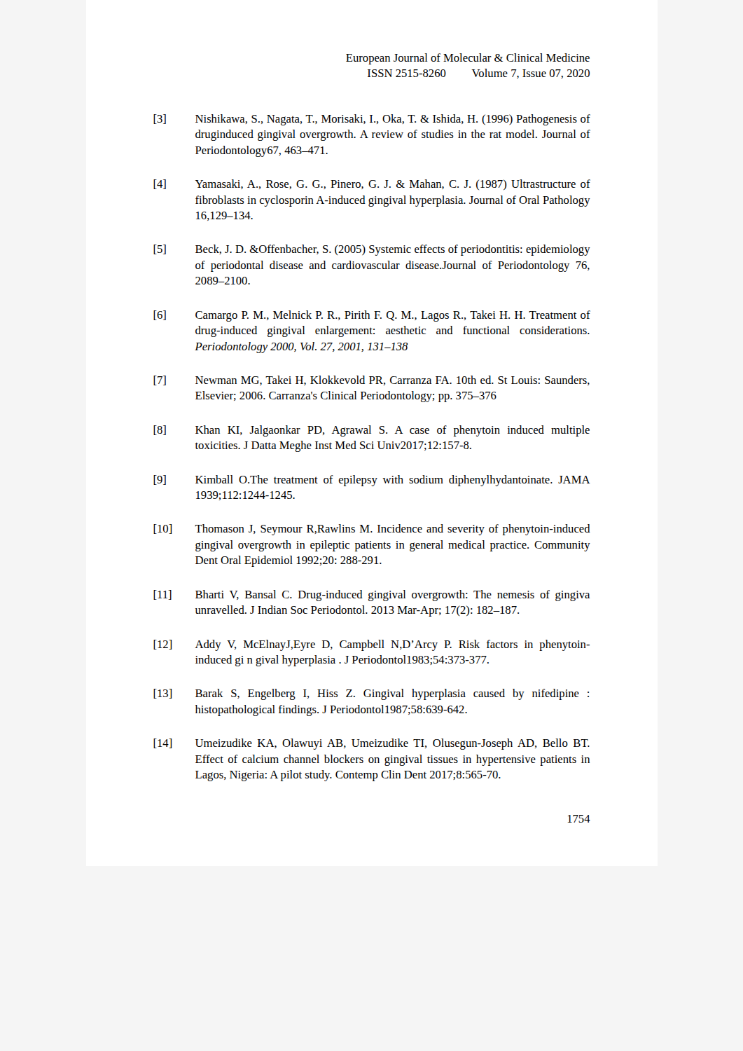European Journal of Molecular & Clinical Medicine ISSN 2515-8260 Volume 7, Issue 07, 2020
[3] Nishikawa, S., Nagata, T., Morisaki, I., Oka, T. & Ishida, H. (1996) Pathogenesis of druginduced gingival overgrowth. A review of studies in the rat model. Journal of Periodontology67, 463–471.
[4] Yamasaki, A., Rose, G. G., Pinero, G. J. & Mahan, C. J. (1987) Ultrastructure of fibroblasts in cyclosporin A-induced gingival hyperplasia. Journal of Oral Pathology 16,129–134.
[5] Beck, J. D. &Offenbacher, S. (2005) Systemic effects of periodontitis: epidemiology of periodontal disease and cardiovascular disease.Journal of Periodontology 76, 2089–2100.
[6] Camargo P. M., Melnick P. R., Pirith F. Q. M., Lagos R., Takei H. H. Treatment of drug-induced gingival enlargement: aesthetic and functional considerations. Periodontology 2000, Vol. 27, 2001, 131–138
[7] Newman MG, Takei H, Klokkevold PR, Carranza FA. 10th ed. St Louis: Saunders, Elsevier; 2006. Carranza's Clinical Periodontology; pp. 375–376
[8] Khan KI, Jalgaonkar PD, Agrawal S. A case of phenytoin induced multiple toxicities. J Datta Meghe Inst Med Sci Univ2017;12:157-8.
[9] Kimball O.The treatment of epilepsy with sodium diphenylhydantoinate. JAMA 1939;112:1244-1245.
[10] Thomason J, Seymour R,Rawlins M. Incidence and severity of phenytoin-induced gingival overgrowth in epileptic patients in general medical practice. Community Dent Oral Epidemiol 1992;20: 288-291.
[11] Bharti V, Bansal C. Drug-induced gingival overgrowth: The nemesis of gingiva unravelled. J Indian Soc Periodontol. 2013 Mar-Apr; 17(2): 182–187.
[12] Addy V, McElnayJ,Eyre D, Campbell N,D’Arcy P. Risk factors in phenytoin-induced gi n gival hyperplasia . J Periodontol1983;54:373-377.
[13] Barak S, Engelberg I, Hiss Z. Gingival hyperplasia caused by nifedipine : histopathological findings. J Periodontol1987;58:639-642.
[14] Umeizudike KA, Olawuyi AB, Umeizudike TI, Olusegun-Joseph AD, Bello BT. Effect of calcium channel blockers on gingival tissues in hypertensive patients in Lagos, Nigeria: A pilot study. Contemp Clin Dent 2017;8:565-70.
1754